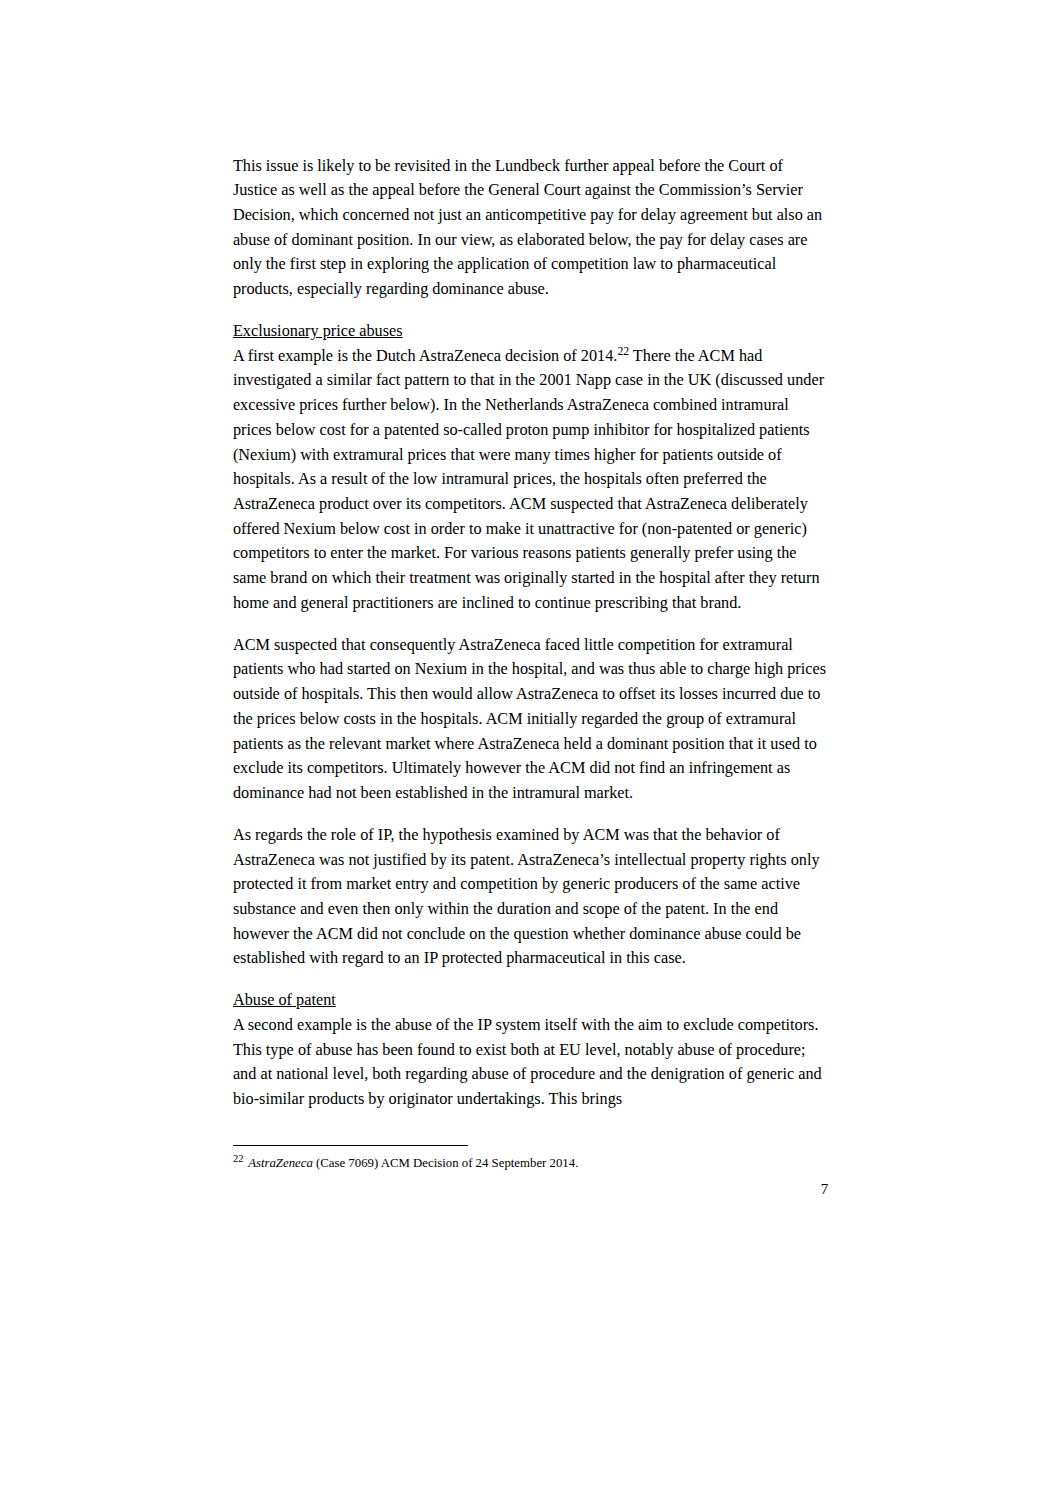This issue is likely to be revisited in the Lundbeck further appeal before the Court of Justice as well as the appeal before the General Court against the Commission’s Servier Decision, which concerned not just an anticompetitive pay for delay agreement but also an abuse of dominant position. In our view, as elaborated below, the pay for delay cases are only the first step in exploring the application of competition law to pharmaceutical products, especially regarding dominance abuse.
Exclusionary price abuses
A first example is the Dutch AstraZeneca decision of 2014.22 There the ACM had investigated a similar fact pattern to that in the 2001 Napp case in the UK (discussed under excessive prices further below). In the Netherlands AstraZeneca combined intramural prices below cost for a patented so-called proton pump inhibitor for hospitalized patients (Nexium) with extramural prices that were many times higher for patients outside of hospitals. As a result of the low intramural prices, the hospitals often preferred the AstraZeneca product over its competitors. ACM suspected that AstraZeneca deliberately offered Nexium below cost in order to make it unattractive for (non-patented or generic) competitors to enter the market. For various reasons patients generally prefer using the same brand on which their treatment was originally started in the hospital after they return home and general practitioners are inclined to continue prescribing that brand.
ACM suspected that consequently AstraZeneca faced little competition for extramural patients who had started on Nexium in the hospital, and was thus able to charge high prices outside of hospitals. This then would allow AstraZeneca to offset its losses incurred due to the prices below costs in the hospitals. ACM initially regarded the group of extramural patients as the relevant market where AstraZeneca held a dominant position that it used to exclude its competitors. Ultimately however the ACM did not find an infringement as dominance had not been established in the intramural market.
As regards the role of IP, the hypothesis examined by ACM was that the behavior of AstraZeneca was not justified by its patent. AstraZeneca’s intellectual property rights only protected it from market entry and competition by generic producers of the same active substance and even then only within the duration and scope of the patent. In the end however the ACM did not conclude on the question whether dominance abuse could be established with regard to an IP protected pharmaceutical in this case.
Abuse of patent
A second example is the abuse of the IP system itself with the aim to exclude competitors. This type of abuse has been found to exist both at EU level, notably abuse of procedure; and at national level, both regarding abuse of procedure and the denigration of generic and bio-similar products by originator undertakings. This brings
22 AstraZeneca (Case 7069) ACM Decision of 24 September 2014.
7